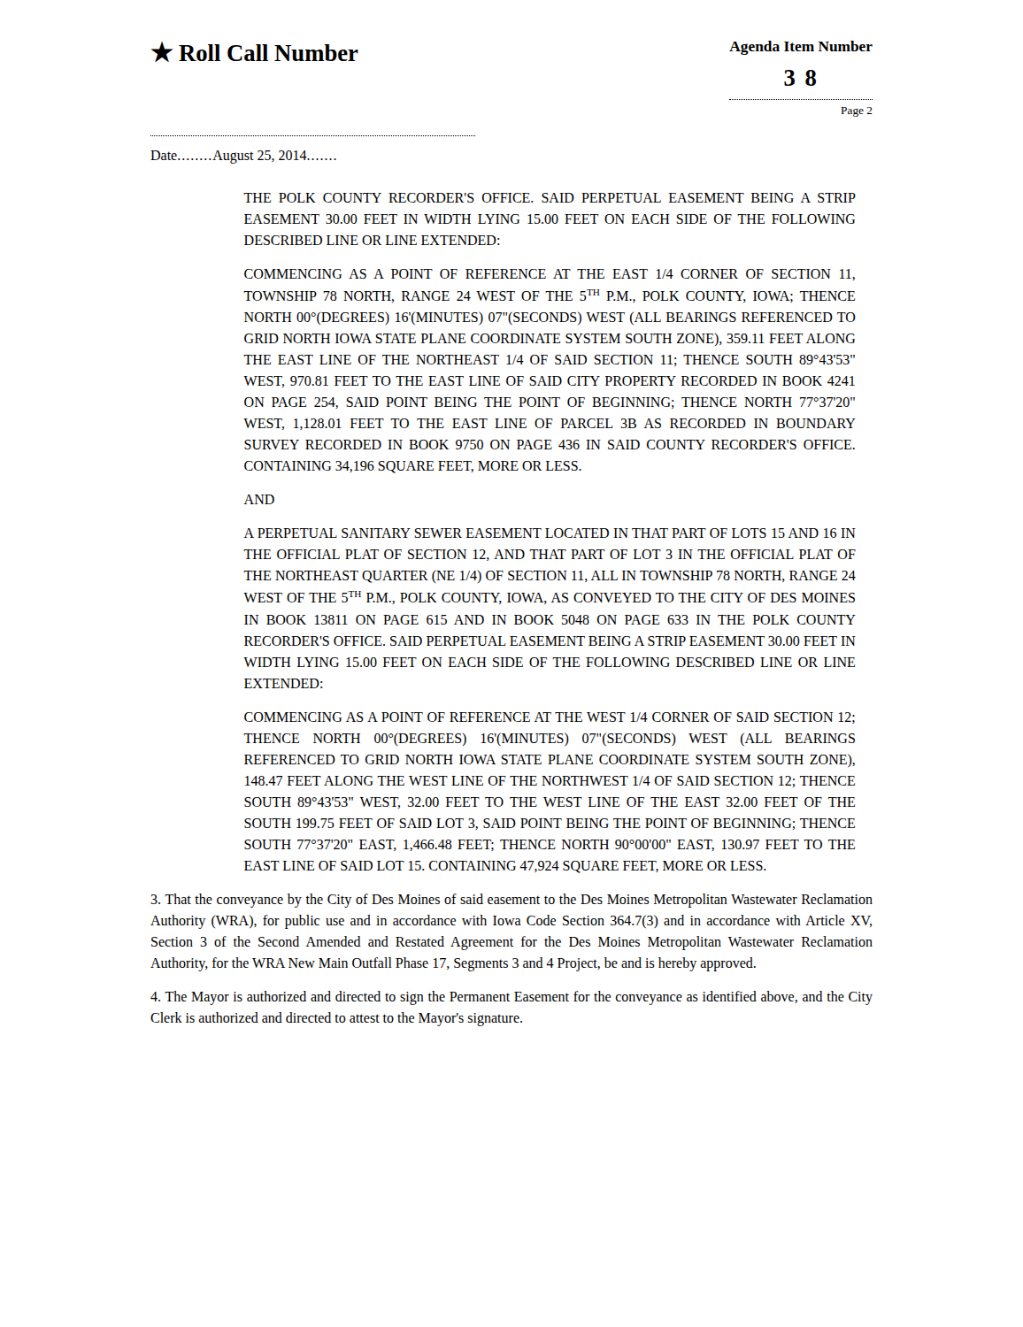★Roll Call Number
Agenda Item Number 3 8
Page 2
Date........ August 25, 2014.......
THE POLK COUNTY RECORDER'S OFFICE. SAID PERPETUAL EASEMENT BEING A STRIP EASEMENT 30.00 FEET IN WIDTH LYING 15.00 FEET ON EACH SIDE OF THE FOLLOWING DESCRIBED LINE OR LINE EXTENDED:
COMMENCING AS A POINT OF REFERENCE AT THE EAST 1/4 CORNER OF SECTION 11, TOWNSHIP 78 NORTH, RANGE 24 WEST OF THE 5TH P.M., POLK COUNTY, IOWA; THENCE NORTH 00°(DEGREES) 16'(MINUTES) 07"(SECONDS) WEST (ALL BEARINGS REFERENCED TO GRID NORTH IOWA STATE PLANE COORDINATE SYSTEM SOUTH ZONE), 359.11 FEET ALONG THE EAST LINE OF THE NORTHEAST 1/4 OF SAID SECTION 11; THENCE SOUTH 89°43'53" WEST, 970.81 FEET TO THE EAST LINE OF SAID CITY PROPERTY RECORDED IN BOOK 4241 ON PAGE 254, SAID POINT BEING THE POINT OF BEGINNING; THENCE NORTH 77°37'20" WEST, 1,128.01 FEET TO THE EAST LINE OF PARCEL 3B AS RECORDED IN BOUNDARY SURVEY RECORDED IN BOOK 9750 ON PAGE 436 IN SAID COUNTY RECORDER'S OFFICE. CONTAINING 34,196 SQUARE FEET, MORE OR LESS.
AND
A PERPETUAL SANITARY SEWER EASEMENT LOCATED IN THAT PART OF LOTS 15 AND 16 IN THE OFFICIAL PLAT OF SECTION 12, AND THAT PART OF LOT 3 IN THE OFFICIAL PLAT OF THE NORTHEAST QUARTER (NE 1/4) OF SECTION 11, ALL IN TOWNSHIP 78 NORTH, RANGE 24 WEST OF THE 5TH P.M., POLK COUNTY, IOWA, AS CONVEYED TO THE CITY OF DES MOINES IN BOOK 13811 ON PAGE 615 AND IN BOOK 5048 ON PAGE 633 IN THE POLK COUNTY RECORDER'S OFFICE. SAID PERPETUAL EASEMENT BEING A STRIP EASEMENT 30.00 FEET IN WIDTH LYING 15.00 FEET ON EACH SIDE OF THE FOLLOWING DESCRIBED LINE OR LINE EXTENDED:
COMMENCING AS A POINT OF REFERENCE AT THE WEST 1/4 CORNER OF SAID SECTION 12; THENCE NORTH 00°(DEGREES) 16'(MINUTES) 07"(SECONDS) WEST (ALL BEARINGS REFERENCED TO GRID NORTH IOWA STATE PLANE COORDINATE SYSTEM SOUTH ZONE), 148.47 FEET ALONG THE WEST LINE OF THE NORTHWEST 1/4 OF SAID SECTION 12; THENCE SOUTH 89°43'53" WEST, 32.00 FEET TO THE WEST LINE OF THE EAST 32.00 FEET OF THE SOUTH 199.75 FEET OF SAID LOT 3, SAID POINT BEING THE POINT OF BEGINNING; THENCE SOUTH 77°37'20" EAST, 1,466.48 FEET; THENCE NORTH 90°00'00" EAST, 130.97 FEET TO THE EAST LINE OF SAID LOT 15. CONTAINING 47,924 SQUARE FEET, MORE OR LESS.
3. That the conveyance by the City of Des Moines of said easement to the Des Moines Metropolitan Wastewater Reclamation Authority (WRA), for public use and in accordance with Iowa Code Section 364.7(3) and in accordance with Article XV, Section 3 of the Second Amended and Restated Agreement for the Des Moines Metropolitan Wastewater Reclamation Authority, for the WRA New Main Outfall Phase 17, Segments 3 and 4 Project, be and is hereby approved.
4. The Mayor is authorized and directed to sign the Permanent Easement for the conveyance as identified above, and the City Clerk is authorized and directed to attest to the Mayor's signature.